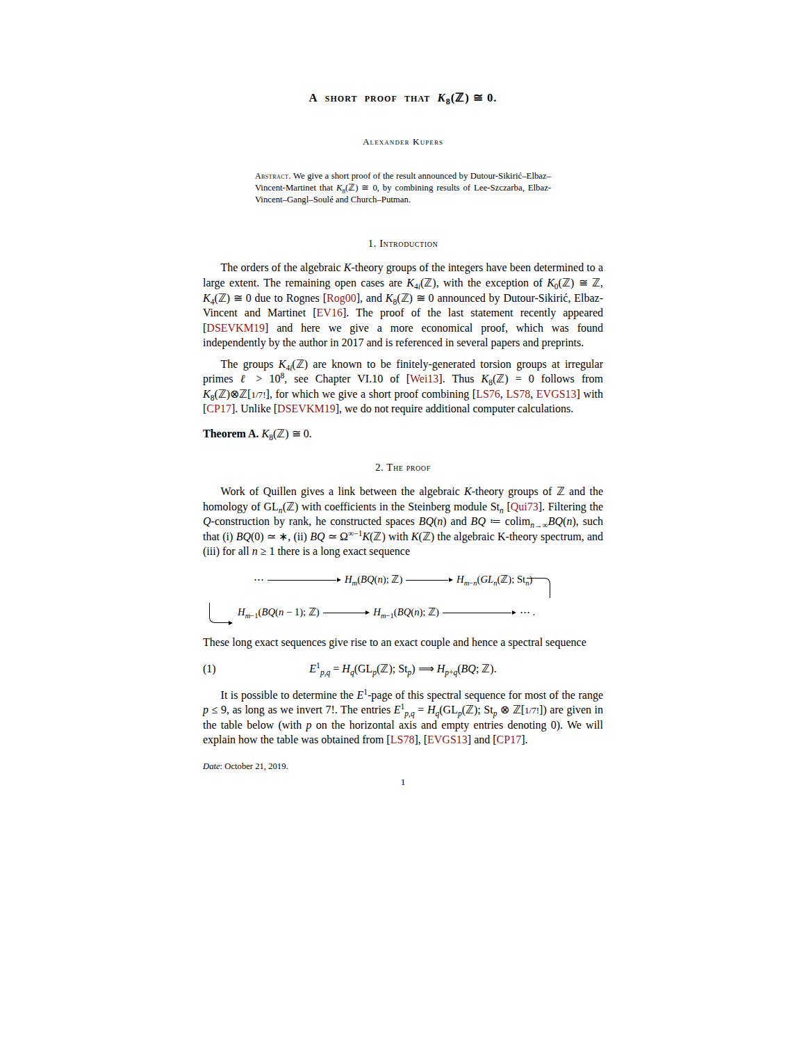A short proof that K8(ℤ) ≅ 0.
Alexander Kupers
Abstract. We give a short proof of the result announced by Dutour-Sikirić–Elbaz–Vincent-Martinet that K8(ℤ) ≅ 0, by combining results of Lee-Szczarba, Elbaz-Vincent–Gangl–Soulé and Church–Putman.
1. Introduction
The orders of the algebraic K-theory groups of the integers have been determined to a large extent. The remaining open cases are K4i(ℤ), with the exception of K0(ℤ) ≅ ℤ, K4(ℤ) ≅ 0 due to Rognes [Rog00], and K8(ℤ) ≅ 0 announced by Dutour-Sikirić, Elbaz-Vincent and Martinet [EV16]. The proof of the last statement recently appeared [DSEVKM19] and here we give a more economical proof, which was found independently by the author in 2017 and is referenced in several papers and preprints.
The groups K4i(ℤ) are known to be finitely-generated torsion groups at irregular primes ℓ > 108, see Chapter VI.10 of [Wei13]. Thus K8(ℤ) = 0 follows from K8(ℤ)⊗ℤ[1/7!], for which we give a short proof combining [LS76, LS78, EVGS13] with [CP17]. Unlike [DSEVKM19], we do not require additional computer calculations.
Theorem A. K8(ℤ) ≅ 0.
2. The proof
Work of Quillen gives a link between the algebraic K-theory groups of ℤ and the homology of GLn(ℤ) with coefficients in the Steinberg module Stn [Qui73]. Filtering the Q-construction by rank, he constructed spaces BQ(n) and BQ ≔ colimn→∞BQ(n), such that (i) BQ(0) ≃ ∗, (ii) BQ ≃ Ω∞−1K(ℤ) with K(ℤ) the algebraic K-theory spectrum, and (iii) for all n ≥ 1 there is a long exact sequence
⋯ Hm(BQ(n); ℤ) Hm−n(GLn(ℤ); Stn)
Hm−1(BQ(n − 1); ℤ) Hm−1(BQ(n); ℤ) ⋯ .
These long exact sequences give rise to an exact couple and hence a spectral sequence
(1) E1p,q = Hq(GLp(ℤ); Stp) ⟹ Hp+q(BQ; ℤ).
It is possible to determine the E1-page of this spectral sequence for most of the range p ≤ 9, as long as we invert 7!. The entries E1p,q = Hq(GLp(ℤ); Stp ⊗ ℤ[1/7!]) are given in the table below (with p on the horizontal axis and empty entries denoting 0). We will explain how the table was obtained from [LS78], [EVGS13] and [CP17].
Date: October 21, 2019.
1